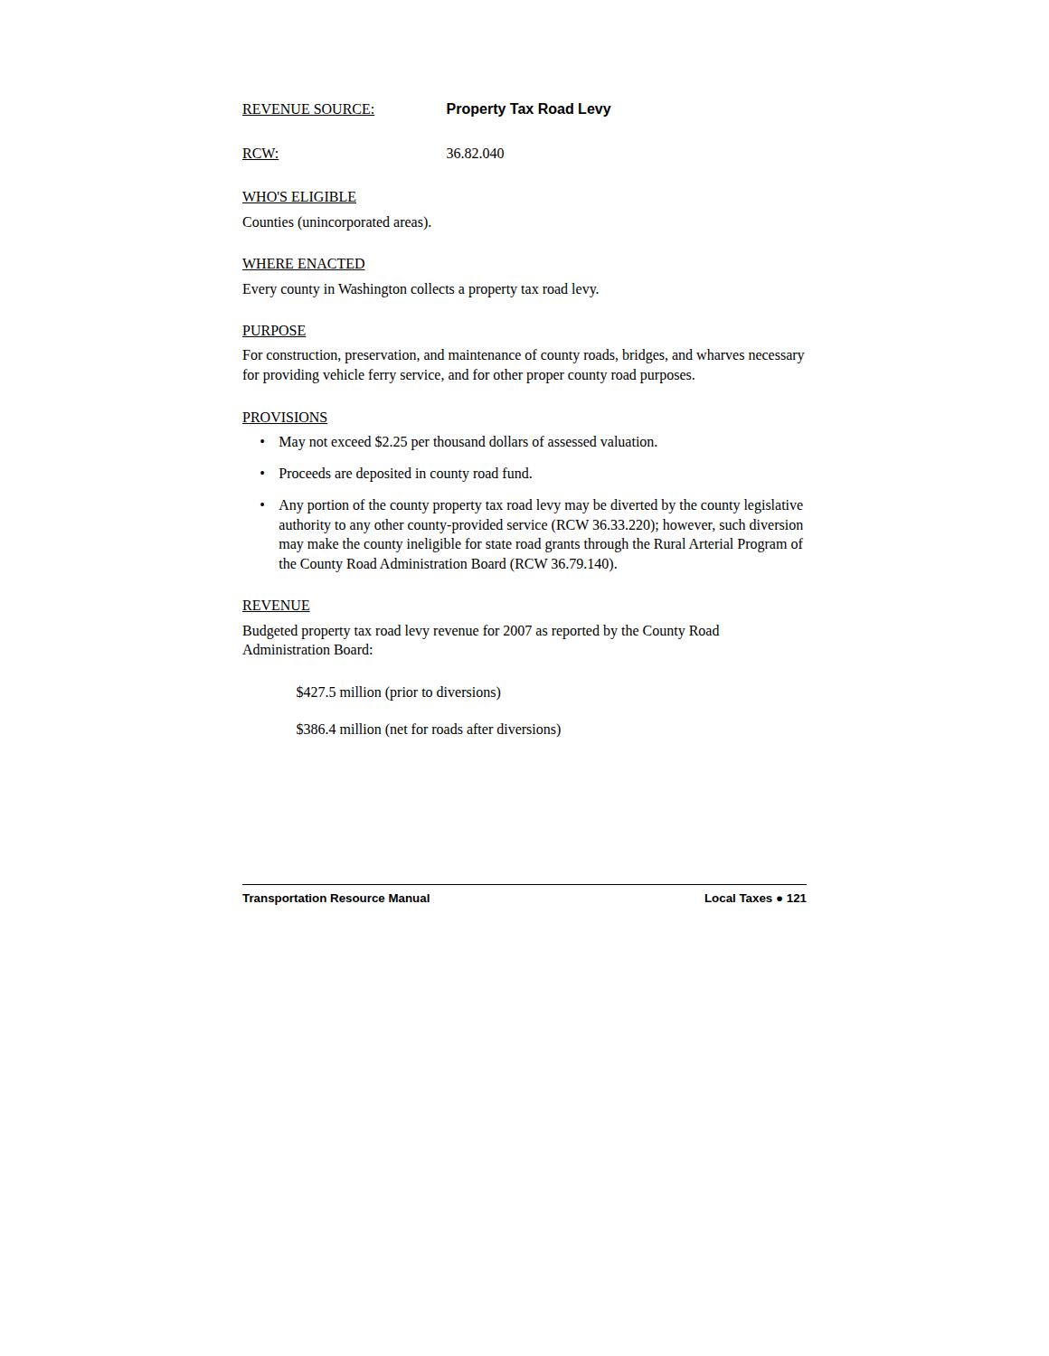REVENUE SOURCE: Property Tax Road Levy
RCW: 36.82.040
WHO'S ELIGIBLE
Counties (unincorporated areas).
WHERE ENACTED
Every county in Washington collects a property tax road levy.
PURPOSE
For construction, preservation, and maintenance of county roads, bridges, and wharves necessary for providing vehicle ferry service, and for other proper county road purposes.
PROVISIONS
May not exceed $2.25 per thousand dollars of assessed valuation.
Proceeds are deposited in county road fund.
Any portion of the county property tax road levy may be diverted by the county legislative authority to any other county-provided service (RCW 36.33.220); however, such diversion may make the county ineligible for state road grants through the Rural Arterial Program of the County Road Administration Board (RCW 36.79.140).
REVENUE
Budgeted property tax road levy revenue for 2007 as reported by the County Road Administration Board:
$427.5 million (prior to diversions)
$386.4 million (net for roads after diversions)
Transportation Resource Manual
Local Taxes ● 121